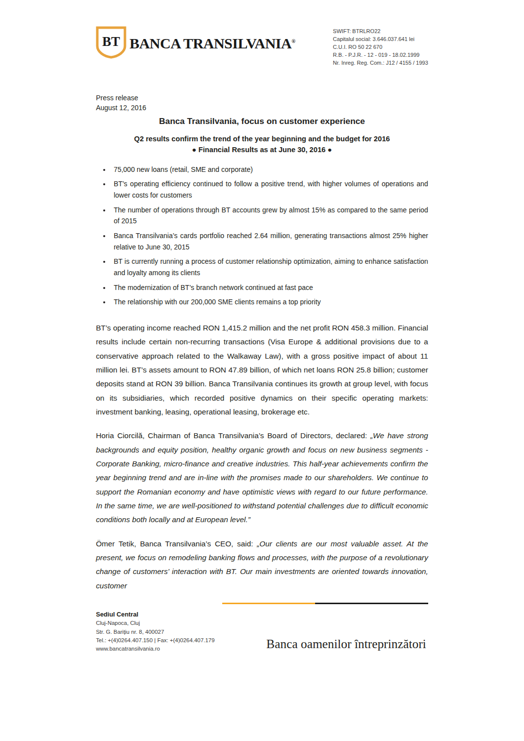BT
BANCA TRANSILVANIA®
SWIFT: BTRLRO22
Capitalul social: 3.646.037.641 lei
C.U.I. RO 50 22 670
R.B. - P.J.R. - 12 - 019 - 18.02.1999
Nr. Inreg. Reg. Com.: J12 / 4155 / 1993
Press release
August 12, 2016
Banca Transilvania, focus on customer experience
Q2 results confirm the trend of the year beginning and the budget for 2016
● Financial Results as at June 30, 2016 ●
75,000 new loans (retail, SME and corporate)
BT’s operating efficiency continued to follow a positive trend, with higher volumes of operations and lower costs for customers
The number of operations through BT accounts grew by almost 15% as compared to the same period of 2015
Banca Transilvania’s cards portfolio reached 2.64 million, generating transactions almost 25% higher relative to June 30, 2015
BT is currently running a process of customer relationship optimization, aiming to enhance satisfaction and loyalty among its clients
The modernization of BT’s branch network continued at fast pace
The relationship with our 200,000 SME clients remains a top priority
BT’s operating income reached RON 1,415.2 million and the net profit RON 458.3 million. Financial results include certain non-recurring transactions (Visa Europe & additional provisions due to a conservative approach related to the Walkaway Law), with a gross positive impact of about 11 million lei. BT’s assets amount to RON 47.89 billion, of which net loans RON 25.8 billion; customer deposits stand at RON 39 billion. Banca Transilvania continues its growth at group level, with focus on its subsidiaries, which recorded positive dynamics on their specific operating markets: investment banking, leasing, operational leasing, brokerage etc.
Horia Ciorcilă, Chairman of Banca Transilvania’s Board of Directors, declared: „We have strong backgrounds and equity position, healthy organic growth and focus on new business segments - Corporate Banking, micro-finance and creative industries. This half-year achievements confirm the year beginning trend and are in-line with the promises made to our shareholders. We continue to support the Romanian economy and have optimistic views with regard to our future performance. In the same time, we are well-positioned to withstand potential challenges due to difficult economic conditions both locally and at European level.”
Ömer Tetik, Banca Transilvania’s CEO, said: „Our clients are our most valuable asset. At the present, we focus on remodeling banking flows and processes, with the purpose of a revolutionary change of customers’ interaction with BT. Our main investments are oriented towards innovation, customer
Sediul Central
Cluj-Napoca, Cluj
Str. G. Barițiu nr. 8, 400027
Tel.: +(4)0264.407.150 | Fax: +(4)0264.407.179
www.bancatransilvania.ro
Banca oamenilor întreprinzători